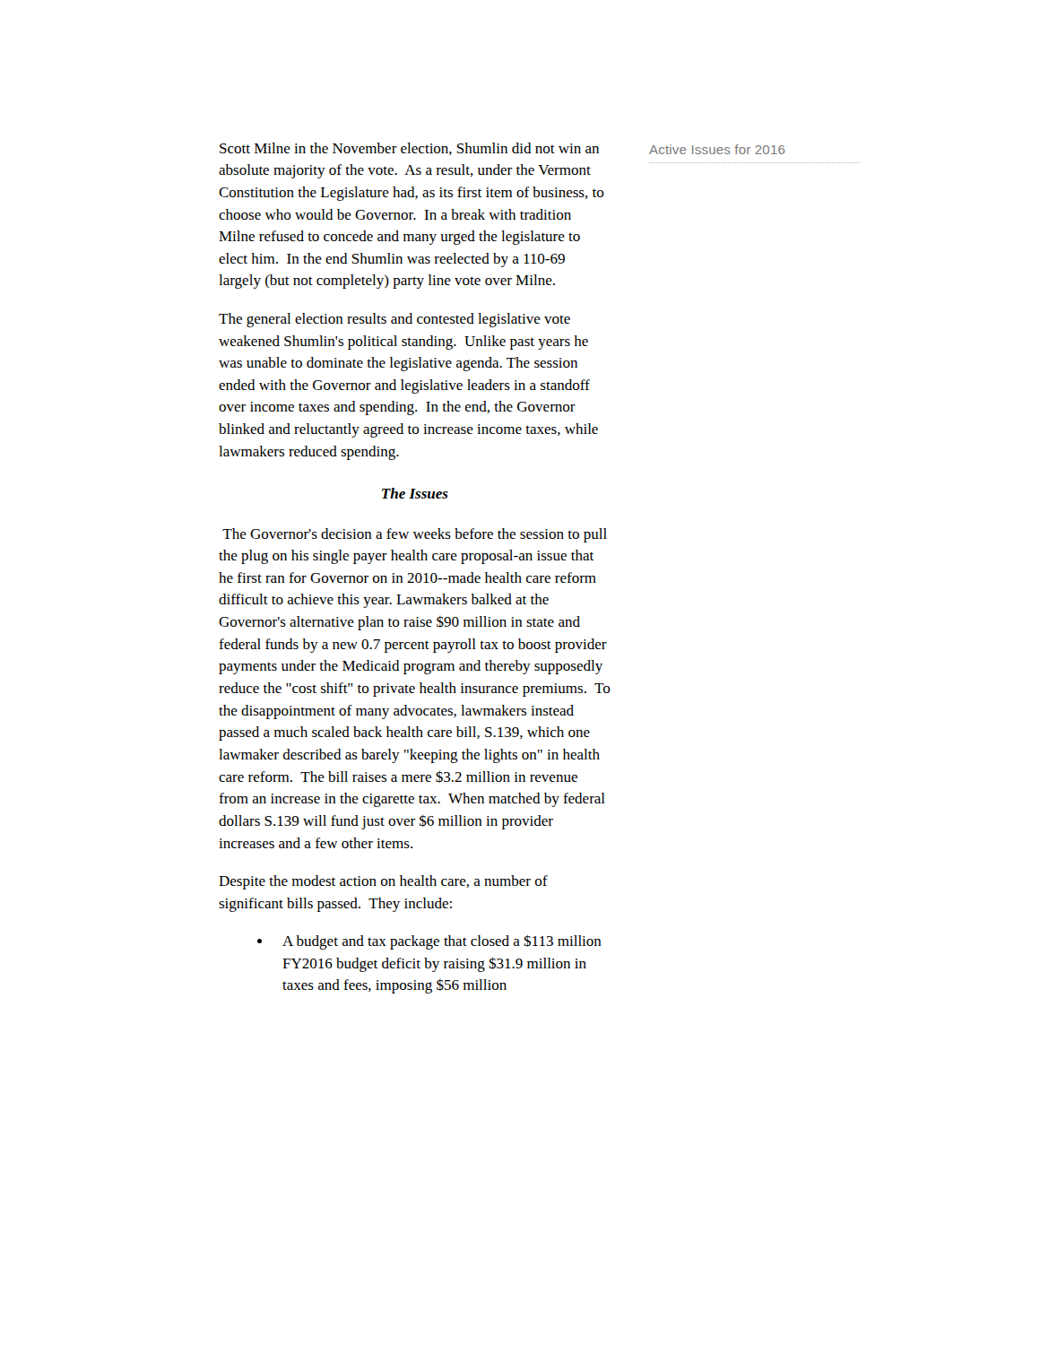Scott Milne in the November election, Shumlin did not win an absolute majority of the vote. As a result, under the Vermont Constitution the Legislature had, as its first item of business, to choose who would be Governor. In a break with tradition Milne refused to concede and many urged the legislature to elect him. In the end Shumlin was reelected by a 110-69 largely (but not completely) party line vote over Milne.
The general election results and contested legislative vote weakened Shumlin's political standing. Unlike past years he was unable to dominate the legislative agenda. The session ended with the Governor and legislative leaders in a standoff over income taxes and spending. In the end, the Governor blinked and reluctantly agreed to increase income taxes, while lawmakers reduced spending.
The Issues
The Governor's decision a few weeks before the session to pull the plug on his single payer health care proposal-an issue that he first ran for Governor on in 2010--made health care reform difficult to achieve this year. Lawmakers balked at the Governor's alternative plan to raise $90 million in state and federal funds by a new 0.7 percent payroll tax to boost provider payments under the Medicaid program and thereby supposedly reduce the "cost shift" to private health insurance premiums. To the disappointment of many advocates, lawmakers instead passed a much scaled back health care bill, S.139, which one lawmaker described as barely "keeping the lights on" in health care reform. The bill raises a mere $3.2 million in revenue from an increase in the cigarette tax. When matched by federal dollars S.139 will fund just over $6 million in provider increases and a few other items.
Despite the modest action on health care, a number of significant bills passed. They include:
A budget and tax package that closed a $113 million FY2016 budget deficit by raising $31.9 million in taxes and fees, imposing $56 million
Active Issues for 2016